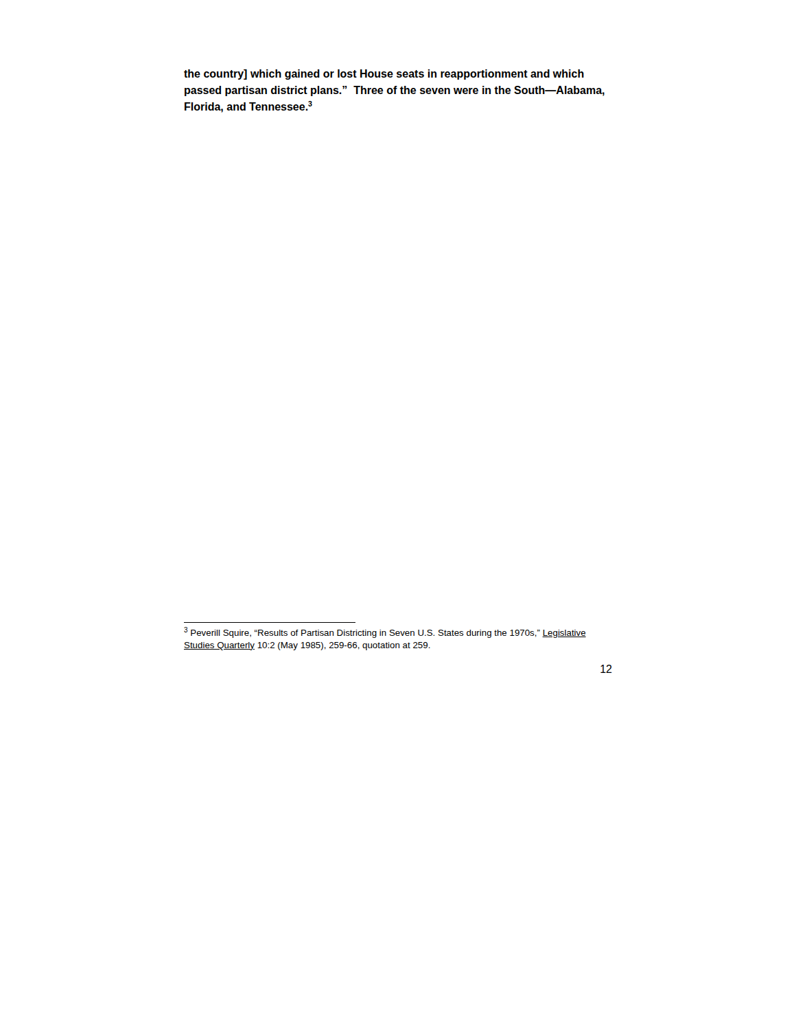the country] which gained or lost House seats in reapportionment and which passed partisan district plans.” Three of the seven were in the South—Alabama, Florida, and Tennessee.3
3 Peverill Squire, “Results of Partisan Districting in Seven U.S. States during the 1970s,” Legislative Studies Quarterly 10:2 (May 1985), 259-66, quotation at 259.
12